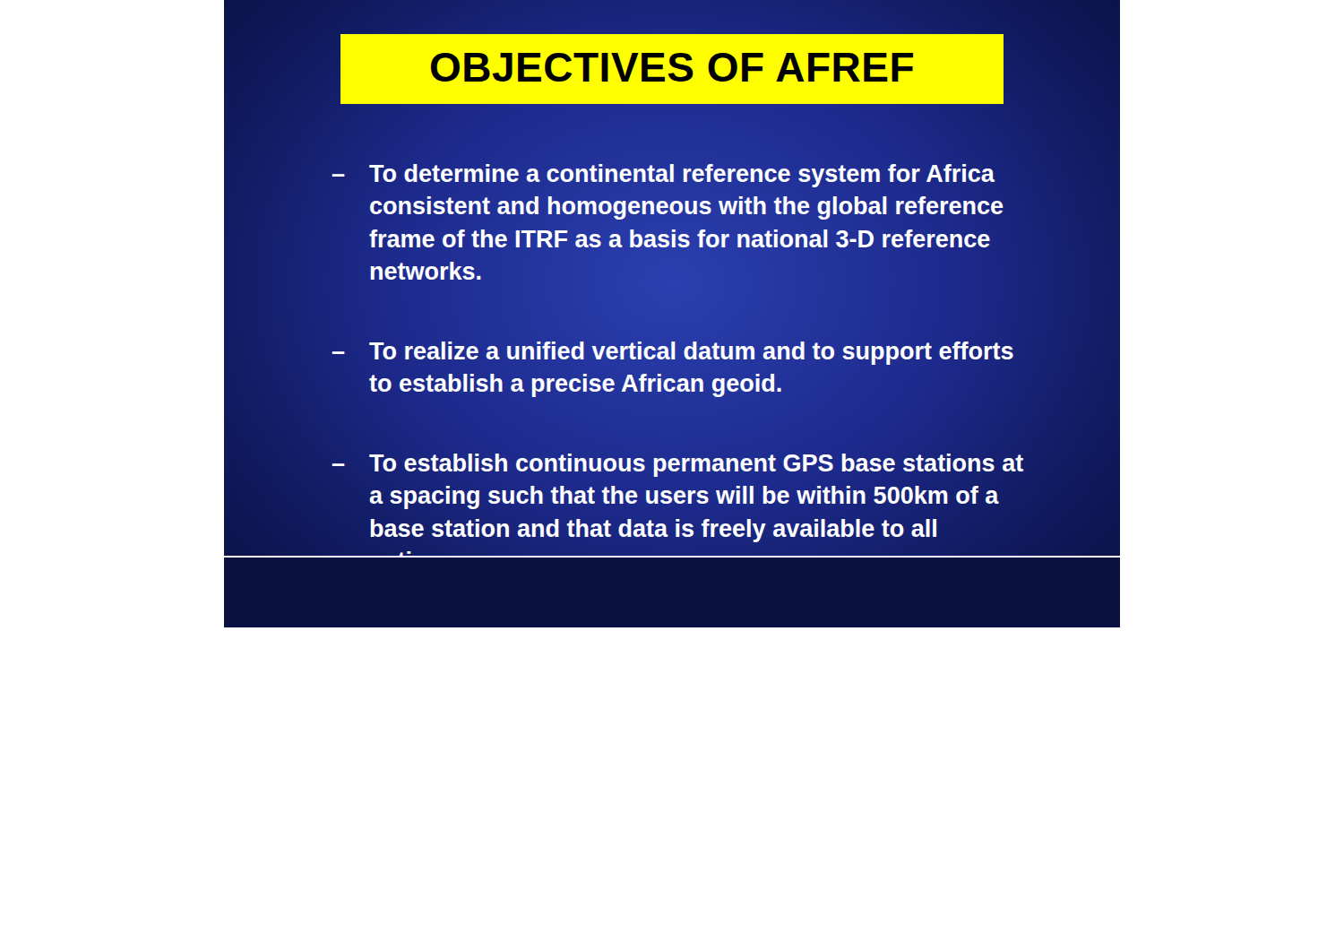OBJECTIVES OF AFREF
To determine a continental reference system for Africa consistent and homogeneous with the global reference frame of the ITRF as a basis for national 3-D reference networks.
To realize a unified vertical datum and to support efforts to establish a precise African geoid.
To establish continuous permanent GPS base stations at a spacing such that the users will be within 500km of a base station and that data is freely available to all nations.